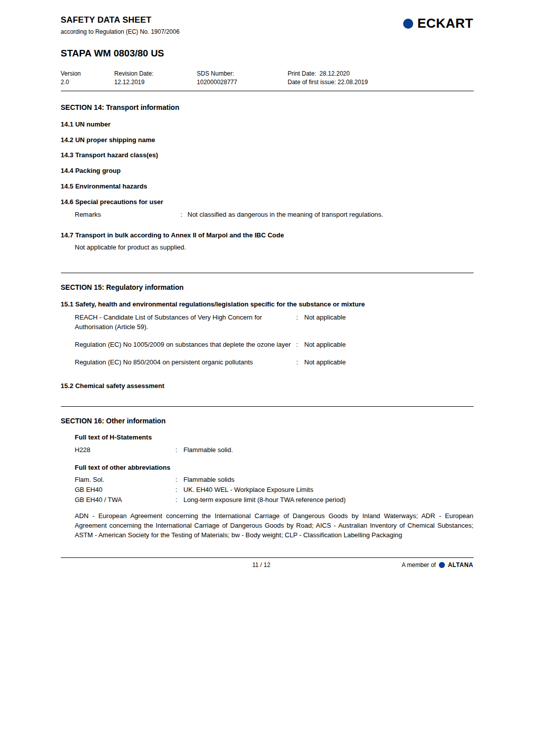SAFETY DATA SHEET
according to Regulation (EC) No. 1907/2006
ECKART
STAPA WM 0803/80 US
| Version 2.0 | Revision Date: 12.12.2019 | SDS Number: 102000028777 | Print Date: 28.12.2020 Date of first issue: 22.08.2019 |
SECTION 14: Transport information
14.1 UN number
14.2 UN proper shipping name
14.3 Transport hazard class(es)
14.4 Packing group
14.5 Environmental hazards
14.6 Special precautions for user
Remarks
:
Not classified as dangerous in the meaning of transport regulations.
14.7 Transport in bulk according to Annex II of Marpol and the IBC Code
Not applicable for product as supplied.
SECTION 15: Regulatory information
15.1 Safety, health and environmental regulations/legislation specific for the substance or mixture
| REACH - Candidate List of Substances of Very High Concern for Authorisation (Article 59). | : | Not applicable |
| Regulation (EC) No 1005/2009 on substances that deplete the ozone layer | : | Not applicable |
| Regulation (EC) No 850/2004 on persistent organic pollutants | : | Not applicable |
15.2 Chemical safety assessment
SECTION 16: Other information
Full text of H-Statements
H228
:
Flammable solid.
Full text of other abbreviations
| Flam. Sol. | : | Flammable solids |
| GB EH40 | : | UK. EH40 WEL - Workplace Exposure Limits |
| GB EH40 / TWA | : | Long-term exposure limit (8-hour TWA reference period) |
ADN - European Agreement concerning the International Carriage of Dangerous Goods by Inland Waterways; ADR - European Agreement concerning the International Carriage of Dangerous Goods by Road; AICS - Australian Inventory of Chemical Substances; ASTM - American Society for the Testing of Materials; bw - Body weight; CLP - Classification Labelling Packaging
11 / 12
A member of ALTANA